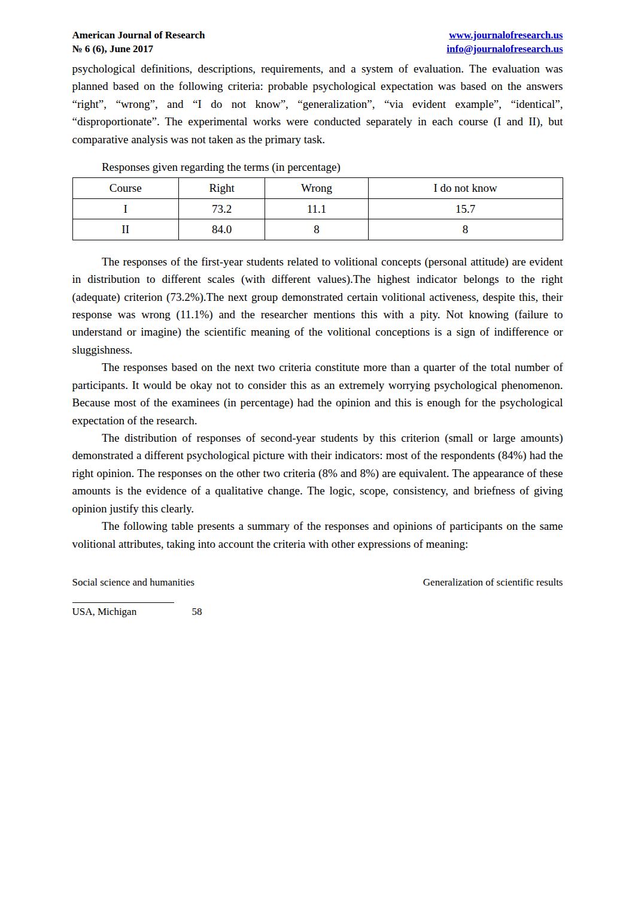American Journal of Research
№ 6 (6), June 2017
www.journalofresearch.us
info@journalofresearch.us
psychological definitions, descriptions, requirements, and a system of evaluation. The evaluation was planned based on the following criteria: probable psychological expectation was based on the answers “right”, “wrong”, and “I do not know”, “generalization”, “via evident example”, “identical”, “disproportionate”. The experimental works were conducted separately in each course (I and II), but comparative analysis was not taken as the primary task.
Responses given regarding the terms (in percentage)
| Course | Right | Wrong | I do not know |
| I | 73.2 | 11.1 | 15.7 |
| II | 84.0 | 8 | 8 |
The responses of the first-year students related to volitional concepts (personal attitude) are evident in distribution to different scales (with different values).The highest indicator belongs to the right (adequate) criterion (73.2%).The next group demonstrated certain volitional activeness, despite this, their response was wrong (11.1%) and the researcher mentions this with a pity. Not knowing (failure to understand or imagine) the scientific meaning of the volitional conceptions is a sign of indifference or sluggishness.
The responses based on the next two criteria constitute more than a quarter of the total number of participants. It would be okay not to consider this as an extremely worrying psychological phenomenon. Because most of the examinees (in percentage) had the opinion and this is enough for the psychological expectation of the research.
The distribution of responses of second-year students by this criterion (small or large amounts) demonstrated a different psychological picture with their indicators: most of the respondents (84%) had the right opinion. The responses on the other two criteria (8% and 8%) are equivalent. The appearance of these amounts is the evidence of a qualitative change. The logic, scope, consistency, and briefness of giving opinion justify this clearly.
The following table presents a summary of the responses and opinions of participants on the same volitional attributes, taking into account the criteria with other expressions of meaning:
Social science and humanities
Generalization of scientific results
USA, Michigan
58